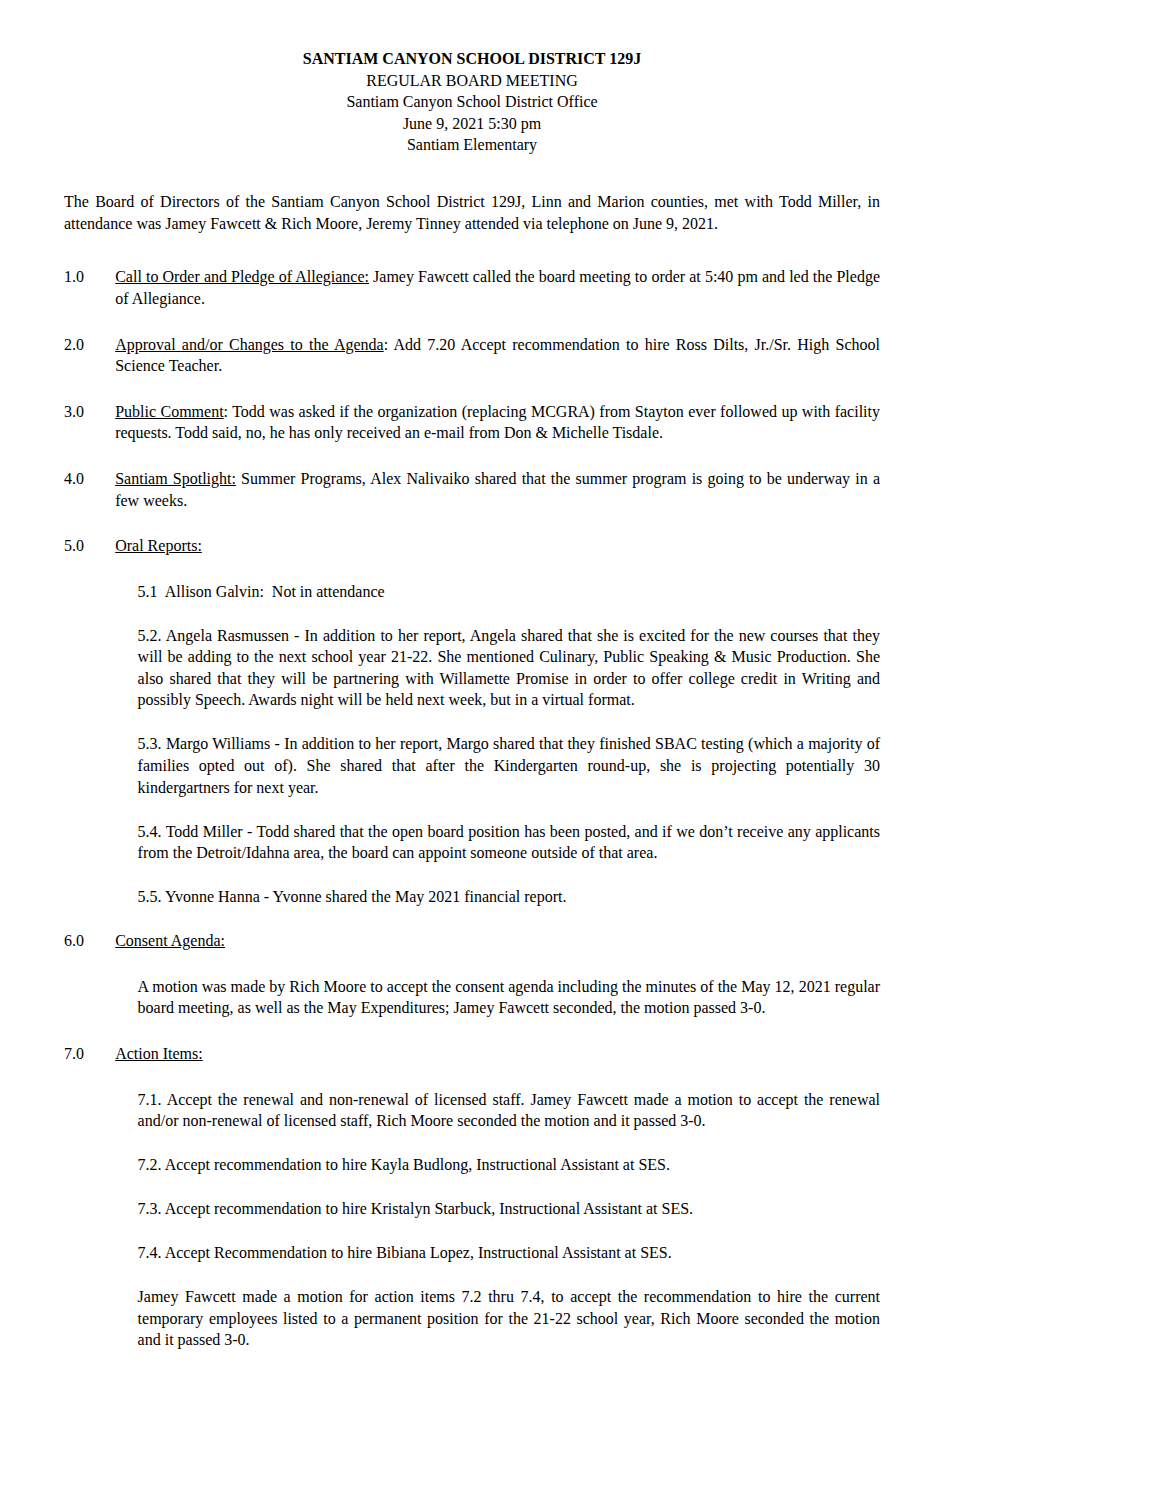SANTIAM CANYON SCHOOL DISTRICT 129J
REGULAR BOARD MEETING
Santiam Canyon School District Office
June 9, 2021 5:30 pm
Santiam Elementary
The Board of Directors of the Santiam Canyon School District 129J, Linn and Marion counties, met with Todd Miller, in attendance was Jamey Fawcett & Rich Moore, Jeremy Tinney attended via telephone on June 9, 2021.
1.0
Call to Order and Pledge of Allegiance: Jamey Fawcett called the board meeting to order at 5:40 pm and led the Pledge of Allegiance.
2.0
Approval and/or Changes to the Agenda: Add 7.20 Accept recommendation to hire Ross Dilts, Jr./Sr. High School Science Teacher.
3.0
Public Comment: Todd was asked if the organization (replacing MCGRA) from Stayton ever followed up with facility requests. Todd said, no, he has only received an e-mail from Don & Michelle Tisdale.
4.0
Santiam Spotlight: Summer Programs, Alex Nalivaiko shared that the summer program is going to be underway in a few weeks.
5.0
Oral Reports:
5.1 Allison Galvin: Not in attendance
5.2. Angela Rasmussen - In addition to her report, Angela shared that she is excited for the new courses that they will be adding to the next school year 21-22. She mentioned Culinary, Public Speaking & Music Production. She also shared that they will be partnering with Willamette Promise in order to offer college credit in Writing and possibly Speech. Awards night will be held next week, but in a virtual format.
5.3. Margo Williams - In addition to her report, Margo shared that they finished SBAC testing (which a majority of families opted out of). She shared that after the Kindergarten round-up, she is projecting potentially 30 kindergartners for next year.
5.4. Todd Miller - Todd shared that the open board position has been posted, and if we don’t receive any applicants from the Detroit/Idahna area, the board can appoint someone outside of that area.
5.5. Yvonne Hanna - Yvonne shared the May 2021 financial report.
6.0
Consent Agenda:
A motion was made by Rich Moore to accept the consent agenda including the minutes of the May 12, 2021 regular board meeting, as well as the May Expenditures; Jamey Fawcett seconded, the motion passed 3-0.
7.0
Action Items:
7.1. Accept the renewal and non-renewal of licensed staff. Jamey Fawcett made a motion to accept the renewal and/or non-renewal of licensed staff, Rich Moore seconded the motion and it passed 3-0.
7.2. Accept recommendation to hire Kayla Budlong, Instructional Assistant at SES.
7.3. Accept recommendation to hire Kristalyn Starbuck, Instructional Assistant at SES.
7.4. Accept Recommendation to hire Bibiana Lopez, Instructional Assistant at SES.
Jamey Fawcett made a motion for action items 7.2 thru 7.4, to accept the recommendation to hire the current temporary employees listed to a permanent position for the 21-22 school year, Rich Moore seconded the motion and it passed 3-0.